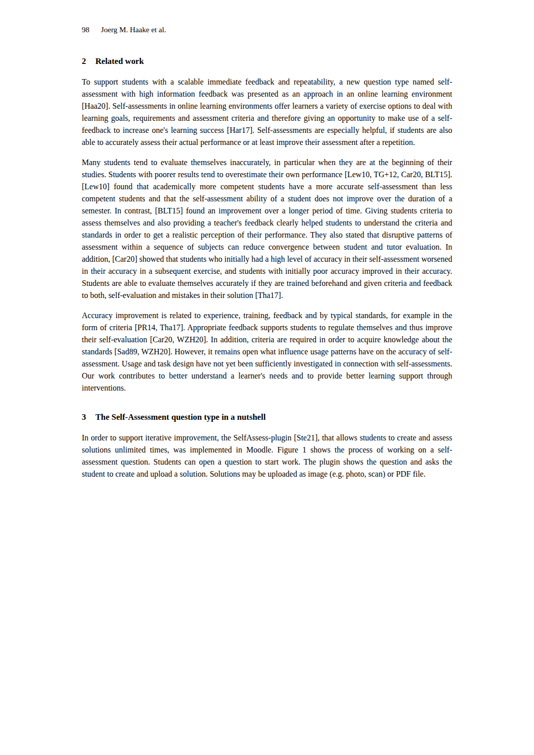98 Joerg M. Haake et al.
2 Related work
To support students with a scalable immediate feedback and repeatability, a new question type named self-assessment with high information feedback was presented as an approach in an online learning environment [Haa20]. Self-assessments in online learning environments offer learners a variety of exercise options to deal with learning goals, requirements and assessment criteria and therefore giving an opportunity to make use of a self-feedback to increase one's learning success [Har17]. Self-assessments are especially helpful, if students are also able to accurately assess their actual performance or at least improve their assessment after a repetition.
Many students tend to evaluate themselves inaccurately, in particular when they are at the beginning of their studies. Students with poorer results tend to overestimate their own performance [Lew10, TG+12, Car20, BLT15]. [Lew10] found that academically more competent students have a more accurate self-assessment than less competent students and that the self-assessment ability of a student does not improve over the duration of a semester. In contrast, [BLT15] found an improvement over a longer period of time. Giving students criteria to assess themselves and also providing a teacher's feedback clearly helped students to understand the criteria and standards in order to get a realistic perception of their performance. They also stated that disruptive patterns of assessment within a sequence of subjects can reduce convergence between student and tutor evaluation. In addition, [Car20] showed that students who initially had a high level of accuracy in their self-assessment worsened in their accuracy in a subsequent exercise, and students with initially poor accuracy improved in their accuracy. Students are able to evaluate themselves accurately if they are trained beforehand and given criteria and feedback to both, self-evaluation and mistakes in their solution [Tha17].
Accuracy improvement is related to experience, training, feedback and by typical standards, for example in the form of criteria [PR14, Tha17]. Appropriate feedback supports students to regulate themselves and thus improve their self-evaluation [Car20, WZH20]. In addition, criteria are required in order to acquire knowledge about the standards [Sad89, WZH20]. However, it remains open what influence usage patterns have on the accuracy of self-assessment. Usage and task design have not yet been sufficiently investigated in connection with self-assessments. Our work contributes to better understand a learner's needs and to provide better learning support through interventions.
3 The Self-Assessment question type in a nutshell
In order to support iterative improvement, the SelfAssess-plugin [Ste21], that allows students to create and assess solutions unlimited times, was implemented in Moodle. Figure 1 shows the process of working on a self-assessment question. Students can open a question to start work. The plugin shows the question and asks the student to create and upload a solution. Solutions may be uploaded as image (e.g. photo, scan) or PDF file.